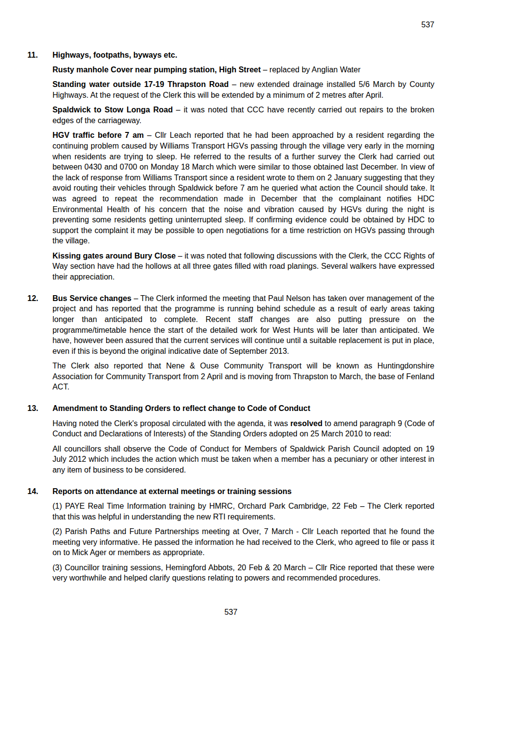537
11.
Highways, footpaths, byways etc.
Rusty manhole Cover near pumping station, High Street – replaced by Anglian Water
Standing water outside 17-19 Thrapston Road – new extended drainage installed 5/6 March by County Highways. At the request of the Clerk this will be extended by a minimum of 2 metres after April.
Spaldwick to Stow Longa Road – it was noted that CCC have recently carried out repairs to the broken edges of the carriageway.
HGV traffic before 7 am – Cllr Leach reported that he had been approached by a resident regarding the continuing problem caused by Williams Transport HGVs passing through the village very early in the morning when residents are trying to sleep. He referred to the results of a further survey the Clerk had carried out between 0430 and 0700 on Monday 18 March which were similar to those obtained last December. In view of the lack of response from Williams Transport since a resident wrote to them on 2 January suggesting that they avoid routing their vehicles through Spaldwick before 7 am he queried what action the Council should take. It was agreed to repeat the recommendation made in December that the complainant notifies HDC Environmental Health of his concern that the noise and vibration caused by HGVs during the night is preventing some residents getting uninterrupted sleep. If confirming evidence could be obtained by HDC to support the complaint it may be possible to open negotiations for a time restriction on HGVs passing through the village.
Kissing gates around Bury Close – it was noted that following discussions with the Clerk, the CCC Rights of Way section have had the hollows at all three gates filled with road planings. Several walkers have expressed their appreciation.
12.
Bus Service changes – The Clerk informed the meeting that Paul Nelson has taken over management of the project and has reported that the programme is running behind schedule as a result of early areas taking longer than anticipated to complete. Recent staff changes are also putting pressure on the programme/timetable hence the start of the detailed work for West Hunts will be later than anticipated. We have, however been assured that the current services will continue until a suitable replacement is put in place, even if this is beyond the original indicative date of September 2013.
The Clerk also reported that Nene & Ouse Community Transport will be known as Huntingdonshire Association for Community Transport from 2 April and is moving from Thrapston to March, the base of Fenland ACT.
13.
Amendment to Standing Orders to reflect change to Code of Conduct
Having noted the Clerk's proposal circulated with the agenda, it was resolved to amend paragraph 9 (Code of Conduct and Declarations of Interests) of the Standing Orders adopted on 25 March 2010 to read:
All councillors shall observe the Code of Conduct for Members of Spaldwick Parish Council adopted on 19 July 2012 which includes the action which must be taken when a member has a pecuniary or other interest in any item of business to be considered.
14.
Reports on attendance at external meetings or training sessions
(1) PAYE Real Time Information training by HMRC, Orchard Park Cambridge, 22 Feb – The Clerk reported that this was helpful in understanding the new RTI requirements.
(2) Parish Paths and Future Partnerships meeting at Over, 7 March - Cllr Leach reported that he found the meeting very informative. He passed the information he had received to the Clerk, who agreed to file or pass it on to Mick Ager or members as appropriate.
(3) Councillor training sessions, Hemingford Abbots, 20 Feb & 20 March – Cllr Rice reported that these were very worthwhile and helped clarify questions relating to powers and recommended procedures.
537